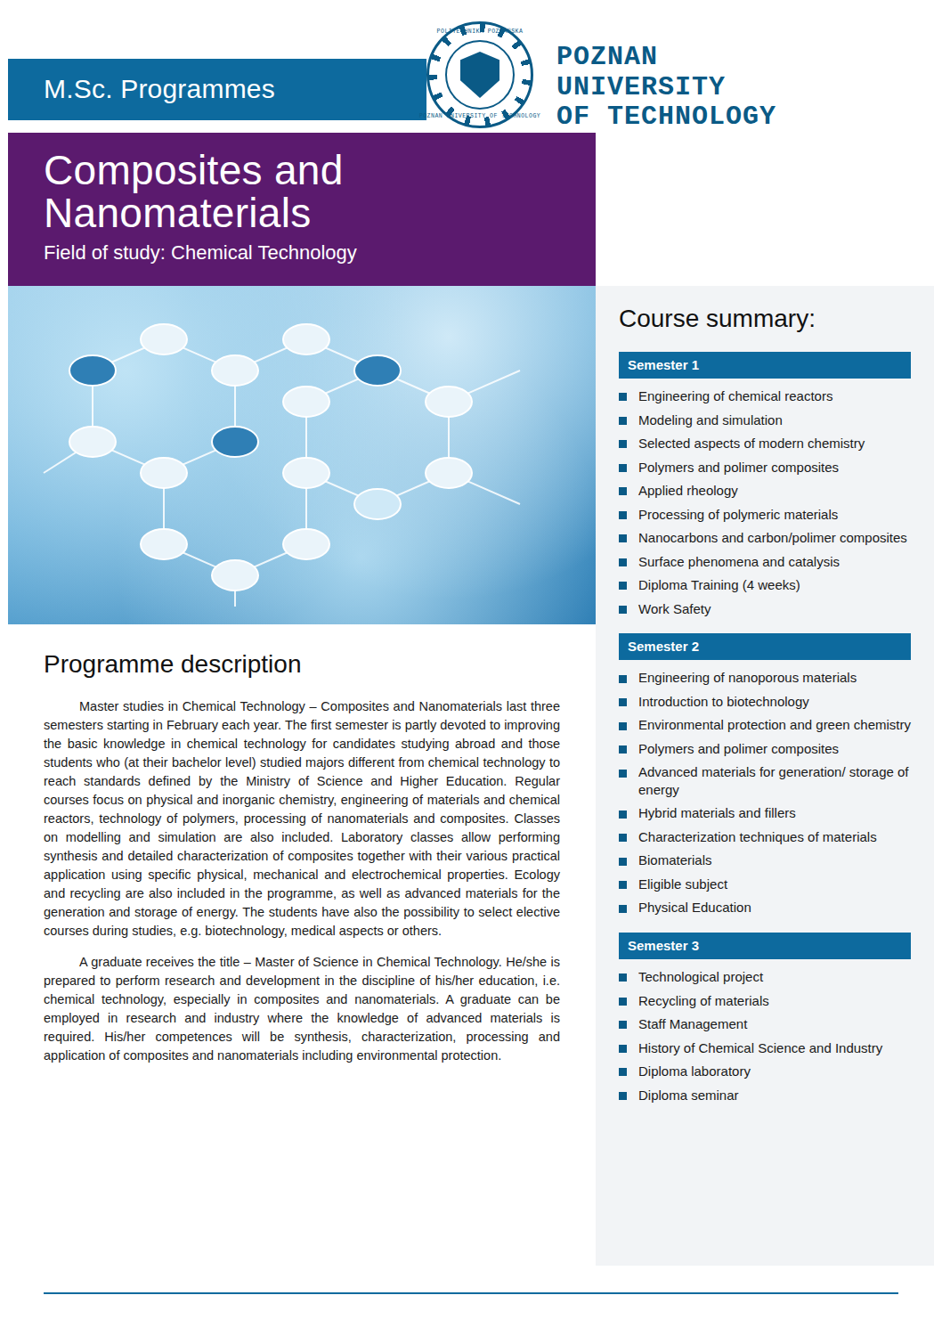M.Sc. Programmes
Politechnika Poznańska Poznan University of Technology
Poznan
University
of Technology
Composites and Nanomaterials
Field of study: Chemical Technology
Programme description
Master studies in Chemical Technology – Composites and Nanomaterials last three semesters starting in February each year. The first semester is partly devoted to improving the basic knowledge in chemical technology for candidates studying abroad and those students who (at their bachelor level) studied majors different from chemical technology to reach standards defined by the Ministry of Science and Higher Education. Regular courses focus on physical and inorganic chemistry, engineering of materials and chemical reactors, technology of polymers, processing of nanomaterials and composites. Classes on modelling and simulation are also included. Laboratory classes allow performing synthesis and detailed characterization of composites together with their various practical application using specific physical, mechanical and electrochemical properties. Ecology and recycling are also included in the programme, as well as advanced materials for the generation and storage of energy. The students have also the possibility to select elective courses during studies, e.g. biotechnology, medical aspects or others.
A graduate receives the title – Master of Science in Chemical Technology. He/she is prepared to perform research and development in the discipline of his/her education, i.e. chemical technology, especially in composites and nanomaterials. A graduate can be employed in research and industry where the knowledge of advanced materials is required. His/her competences will be synthesis, characterization, processing and application of composites and nanomaterials including environmental protection.
Course summary:
Semester 1
Engineering of chemical reactors
Modeling and simulation
Selected aspects of modern chemistry
Polymers and polimer composites
Applied rheology
Processing of polymeric materials
Nanocarbons and carbon/polimer composites
Surface phenomena and catalysis
Diploma Training (4 weeks)
Work Safety
Semester 2
Engineering of nanoporous materials
Introduction to biotechnology
Environmental protection and green chemistry
Polymers and polimer composites
Advanced materials for generation/ storage of energy
Hybrid materials and fillers
Characterization techniques of materials
Biomaterials
Eligible subject
Physical Education
Semester 3
Technological project
Recycling of materials
Staff Management
History of Chemical Science and Industry
Diploma laboratory
Diploma seminar